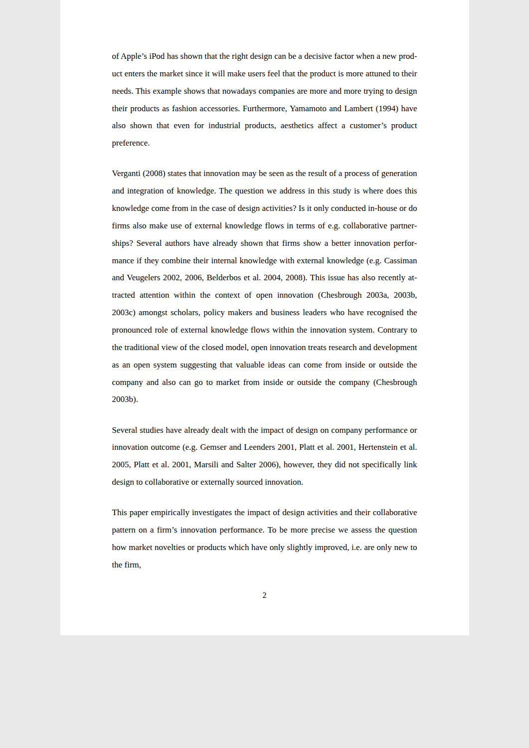of Apple’s iPod has shown that the right design can be a decisive factor when a new product enters the market since it will make users feel that the product is more attuned to their needs. This example shows that nowadays companies are more and more trying to design their products as fashion accessories. Furthermore, Yamamoto and Lambert (1994) have also shown that even for industrial products, aesthetics affect a customer’s product preference.
Verganti (2008) states that innovation may be seen as the result of a process of generation and integration of knowledge. The question we address in this study is where does this knowledge come from in the case of design activities? Is it only conducted in-house or do firms also make use of external knowledge flows in terms of e.g. collaborative partnerships? Several authors have already shown that firms show a better innovation performance if they combine their internal knowledge with external knowledge (e.g. Cassiman and Veugelers 2002, 2006, Belderbos et al. 2004, 2008). This issue has also recently attracted attention within the context of open innovation (Chesbrough 2003a, 2003b, 2003c) amongst scholars, policy makers and business leaders who have recognised the pronounced role of external knowledge flows within the innovation system. Contrary to the traditional view of the closed model, open innovation treats research and development as an open system suggesting that valuable ideas can come from inside or outside the company and also can go to market from inside or outside the company (Chesbrough 2003b).
Several studies have already dealt with the impact of design on company performance or innovation outcome (e.g. Gemser and Leenders 2001, Platt et al. 2001, Hertenstein et al. 2005, Platt et al. 2001, Marsili and Salter 2006), however, they did not specifically link design to collaborative or externally sourced innovation.
This paper empirically investigates the impact of design activities and their collaborative pattern on a firm’s innovation performance. To be more precise we assess the question how market novelties or products which have only slightly improved, i.e. are only new to the firm,
2